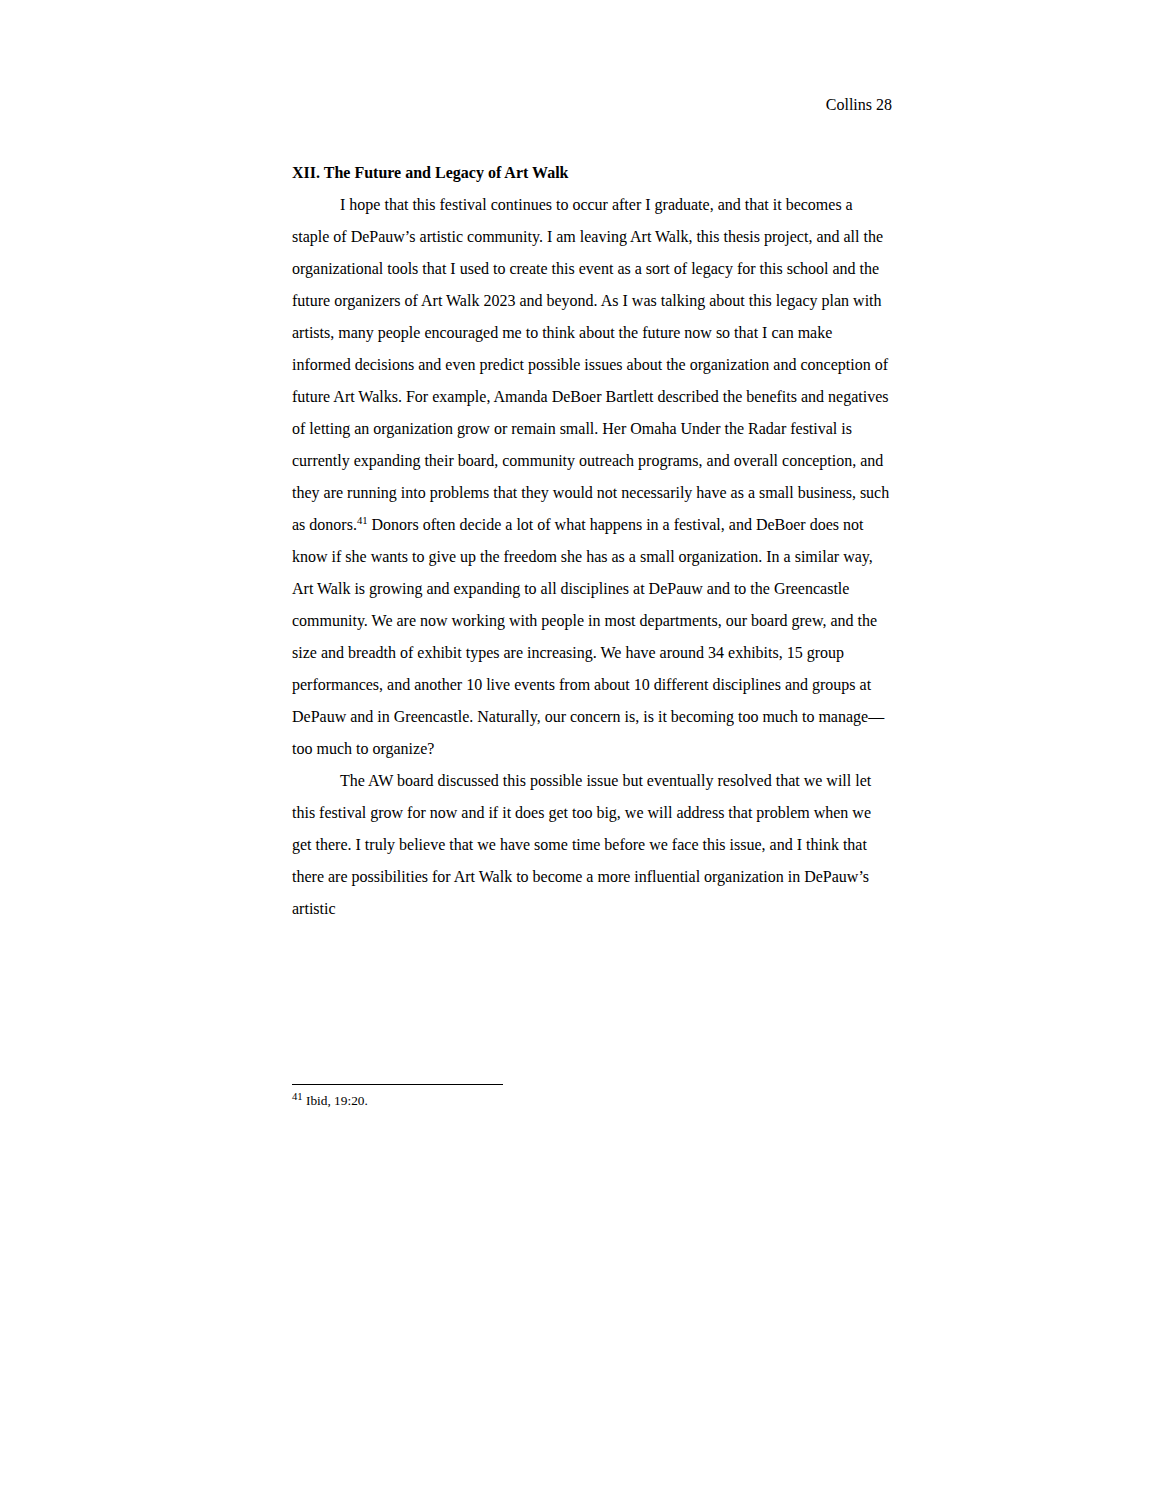Collins 28
XII. The Future and Legacy of Art Walk
I hope that this festival continues to occur after I graduate, and that it becomes a staple of DePauw’s artistic community. I am leaving Art Walk, this thesis project, and all the organizational tools that I used to create this event as a sort of legacy for this school and the future organizers of Art Walk 2023 and beyond. As I was talking about this legacy plan with artists, many people encouraged me to think about the future now so that I can make informed decisions and even predict possible issues about the organization and conception of future Art Walks. For example, Amanda DeBoer Bartlett described the benefits and negatives of letting an organization grow or remain small. Her Omaha Under the Radar festival is currently expanding their board, community outreach programs, and overall conception, and they are running into problems that they would not necessarily have as a small business, such as donors.41 Donors often decide a lot of what happens in a festival, and DeBoer does not know if she wants to give up the freedom she has as a small organization. In a similar way, Art Walk is growing and expanding to all disciplines at DePauw and to the Greencastle community. We are now working with people in most departments, our board grew, and the size and breadth of exhibit types are increasing. We have around 34 exhibits, 15 group performances, and another 10 live events from about 10 different disciplines and groups at DePauw and in Greencastle. Naturally, our concern is, is it becoming too much to manage—too much to organize?
The AW board discussed this possible issue but eventually resolved that we will let this festival grow for now and if it does get too big, we will address that problem when we get there. I truly believe that we have some time before we face this issue, and I think that there are possibilities for Art Walk to become a more influential organization in DePauw’s artistic
41 Ibid, 19:20.